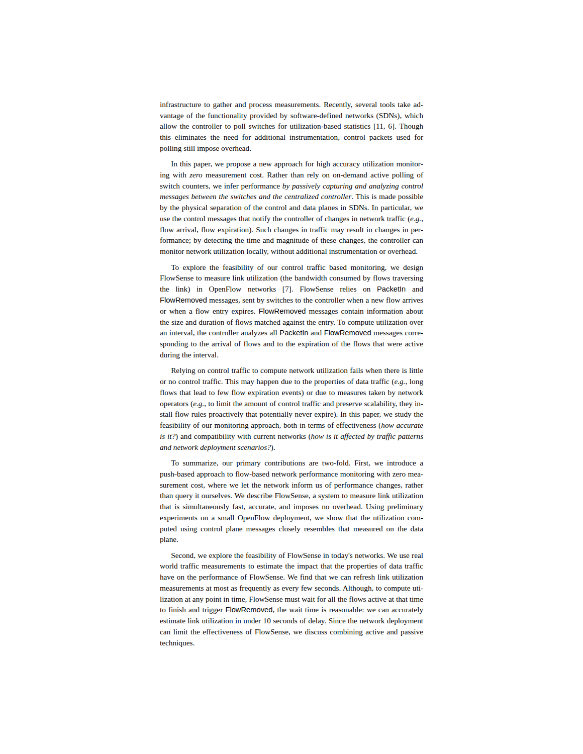infrastructure to gather and process measurements. Recently, several tools take advantage of the functionality provided by software-defined networks (SDNs), which allow the controller to poll switches for utilization-based statistics [11, 6]. Though this eliminates the need for additional instrumentation, control packets used for polling still impose overhead.
In this paper, we propose a new approach for high accuracy utilization monitoring with zero measurement cost. Rather than rely on on-demand active polling of switch counters, we infer performance by passively capturing and analyzing control messages between the switches and the centralized controller. This is made possible by the physical separation of the control and data planes in SDNs. In particular, we use the control messages that notify the controller of changes in network traffic (e.g., flow arrival, flow expiration). Such changes in traffic may result in changes in performance; by detecting the time and magnitude of these changes, the controller can monitor network utilization locally, without additional instrumentation or overhead.
To explore the feasibility of our control traffic based monitoring, we design FlowSense to measure link utilization (the bandwidth consumed by flows traversing the link) in OpenFlow networks [7]. FlowSense relies on PacketIn and FlowRemoved messages, sent by switches to the controller when a new flow arrives or when a flow entry expires. FlowRemoved messages contain information about the size and duration of flows matched against the entry. To compute utilization over an interval, the controller analyzes all PacketIn and FlowRemoved messages corresponding to the arrival of flows and to the expiration of the flows that were active during the interval.
Relying on control traffic to compute network utilization fails when there is little or no control traffic. This may happen due to the properties of data traffic (e.g., long flows that lead to few flow expiration events) or due to measures taken by network operators (e.g., to limit the amount of control traffic and preserve scalability, they install flow rules proactively that potentially never expire). In this paper, we study the feasibility of our monitoring approach, both in terms of effectiveness (how accurate is it?) and compatibility with current networks (how is it affected by traffic patterns and network deployment scenarios?).
To summarize, our primary contributions are two-fold. First, we introduce a push-based approach to flow-based network performance monitoring with zero measurement cost, where we let the network inform us of performance changes, rather than query it ourselves. We describe FlowSense, a system to measure link utilization that is simultaneously fast, accurate, and imposes no overhead. Using preliminary experiments on a small OpenFlow deployment, we show that the utilization computed using control plane messages closely resembles that measured on the data plane.
Second, we explore the feasibility of FlowSense in today's networks. We use real world traffic measurements to estimate the impact that the properties of data traffic have on the performance of FlowSense. We find that we can refresh link utilization measurements at most as frequently as every few seconds. Although, to compute utilization at any point in time, FlowSense must wait for all the flows active at that time to finish and trigger FlowRemoved, the wait time is reasonable: we can accurately estimate link utilization in under 10 seconds of delay. Since the network deployment can limit the effectiveness of FlowSense, we discuss combining active and passive techniques.